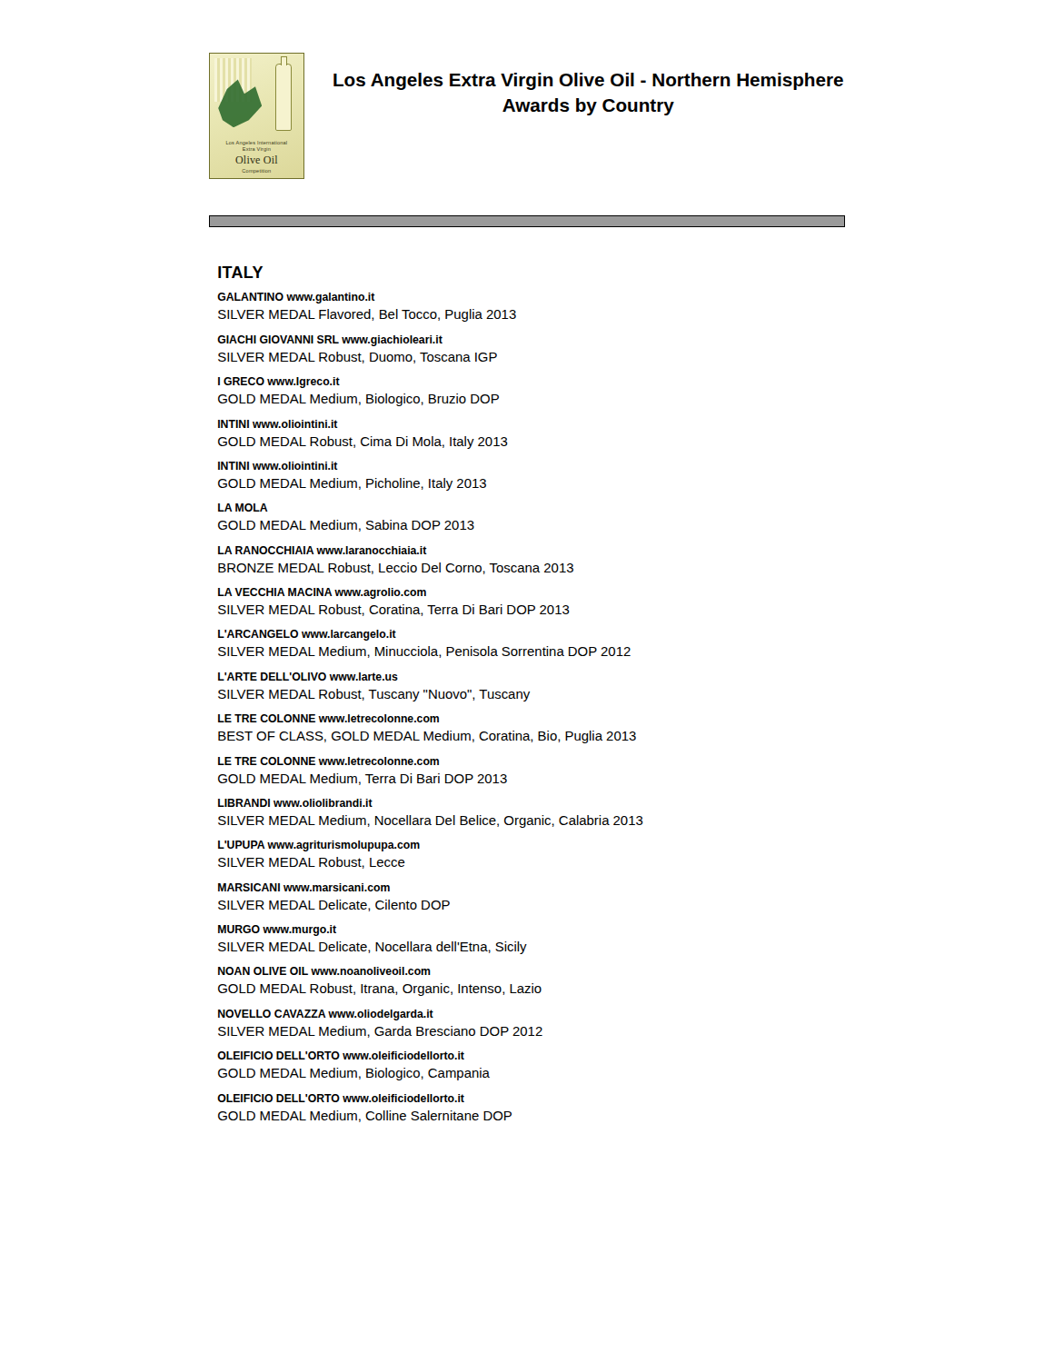Los Angeles International
Extra Virgin Olive Oil Competition
Los Angeles Extra Virgin Olive Oil - Northern Hemisphere Awards by Country
ITALY
GALANTINO www.galantino.it
SILVER MEDAL Flavored, Bel Tocco, Puglia 2013
GIACHI GIOVANNI SRL www.giachioleari.it
SILVER MEDAL Robust, Duomo, Toscana IGP
I GRECO www.Igreco.it
GOLD MEDAL Medium, Biologico, Bruzio DOP
INTINI www.oliointini.it
GOLD MEDAL Robust, Cima Di Mola, Italy 2013
INTINI www.oliointini.it
GOLD MEDAL Medium, Picholine, Italy 2013
LA MOLA
GOLD MEDAL Medium, Sabina DOP 2013
LA RANOCCHIAIA www.laranocchiaia.it
BRONZE MEDAL Robust, Leccio Del Corno, Toscana 2013
LA VECCHIA MACINA www.agrolio.com
SILVER MEDAL Robust, Coratina, Terra Di Bari DOP 2013
L'ARCANGELO www.larcangelo.it
SILVER MEDAL Medium, Minucciola, Penisola Sorrentina DOP 2012
L'ARTE DELL'OLIVO www.larte.us
SILVER MEDAL Robust, Tuscany "Nuovo", Tuscany
LE TRE COLONNE www.letrecolonne.com
BEST OF CLASS, GOLD MEDAL Medium, Coratina, Bio, Puglia 2013
LE TRE COLONNE www.letrecolonne.com
GOLD MEDAL Medium, Terra Di Bari DOP 2013
LIBRANDI www.oliolibrandi.it
SILVER MEDAL Medium, Nocellara Del Belice, Organic, Calabria 2013
L'UPUPA www.agriturismolupupa.com
SILVER MEDAL Robust, Lecce
MARSICANI www.marsicani.com
SILVER MEDAL Delicate, Cilento DOP
MURGO www.murgo.it
SILVER MEDAL Delicate, Nocellara dell'Etna, Sicily
NOAN OLIVE OIL www.noanoliveoil.com
GOLD MEDAL Robust, Itrana, Organic, Intenso, Lazio
NOVELLO CAVAZZA www.oliodelgarda.it
SILVER MEDAL Medium, Garda Bresciano DOP 2012
OLEIFICIO DELL'ORTO www.oleificiodellorto.it
GOLD MEDAL Medium, Biologico, Campania
OLEIFICIO DELL'ORTO www.oleificiodellorto.it
GOLD MEDAL Medium, Colline Salernitane DOP